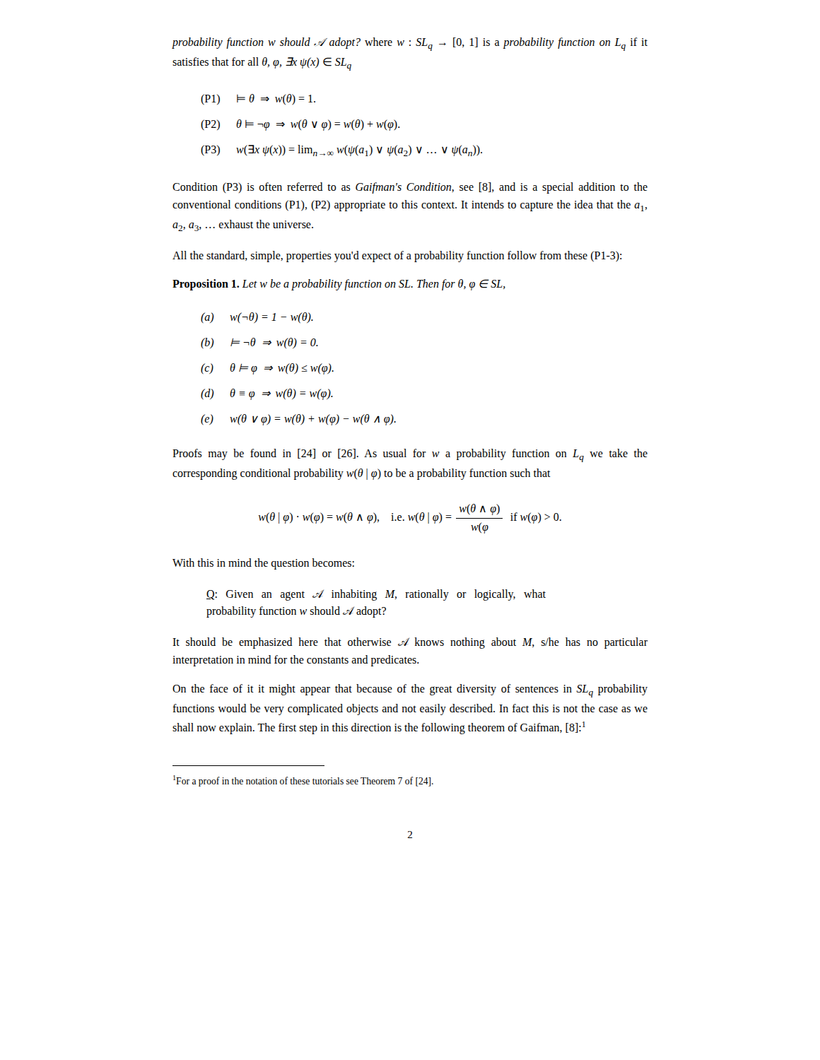probability function w should 𝒜 adopt? where w : SLq → [0, 1] is a probability function on Lq if it satisfies that for all θ, φ, ∃x ψ(x) ∈ SLq
| (P1) | ⊨ θ ⇒ w ( θ ) = 1. |
| (P2) | θ ⊨ ¬ φ ⇒ w ( θ ∨ φ ) = w ( θ ) + w ( φ ). |
| (P3) | w (∃ x ψ ( x )) = lim n →∞ w ( ψ ( a 1 ) ∨ ψ ( a 2 ) ∨ … ∨ ψ ( a n )). |
Condition (P3) is often referred to as Gaifman's Condition, see [8], and is a special addition to the conventional conditions (P1), (P2) appropriate to this context. It intends to capture the idea that the a1, a2, a3, … exhaust the universe.
All the standard, simple, properties you'd expect of a probability function follow from these (P1-3):
Proposition 1. Let w be a probability function on SL. Then for θ, φ ∈ SL,
| (a) | w (¬ θ ) = 1 − w ( θ ). |
| (b) | ⊨ ¬ θ ⇒ w ( θ ) = 0. |
| (c) | θ ⊨ φ ⇒ w ( θ ) ≤ w ( φ ). |
| (d) | θ ≡ φ ⇒ w ( θ ) = w ( φ ). |
| (e) | w ( θ ∨ φ ) = w ( θ ) + w ( φ ) − w ( θ ∧ φ ). |
Proofs may be found in [24] or [26]. As usual for w a probability function on Lq we take the corresponding conditional probability w(θ | φ) to be a probability function such that
w(θ | φ) · w(φ) = w(θ ∧ φ), i.e. w(θ | φ) = w(θ ∧ φ) w(φ if w(φ) > 0.
With this in mind the question becomes:
Q: Given an agent 𝒜 inhabiting M, rationally or logically, what probability function w should 𝒜 adopt?
It should be emphasized here that otherwise 𝒜 knows nothing about M, s/he has no particular interpretation in mind for the constants and predicates.
On the face of it it might appear that because of the great diversity of sentences in SLq probability functions would be very complicated objects and not easily described. In fact this is not the case as we shall now explain. The first step in this direction is the following theorem of Gaifman, [8]:1
1For a proof in the notation of these tutorials see Theorem 7 of [24].
2